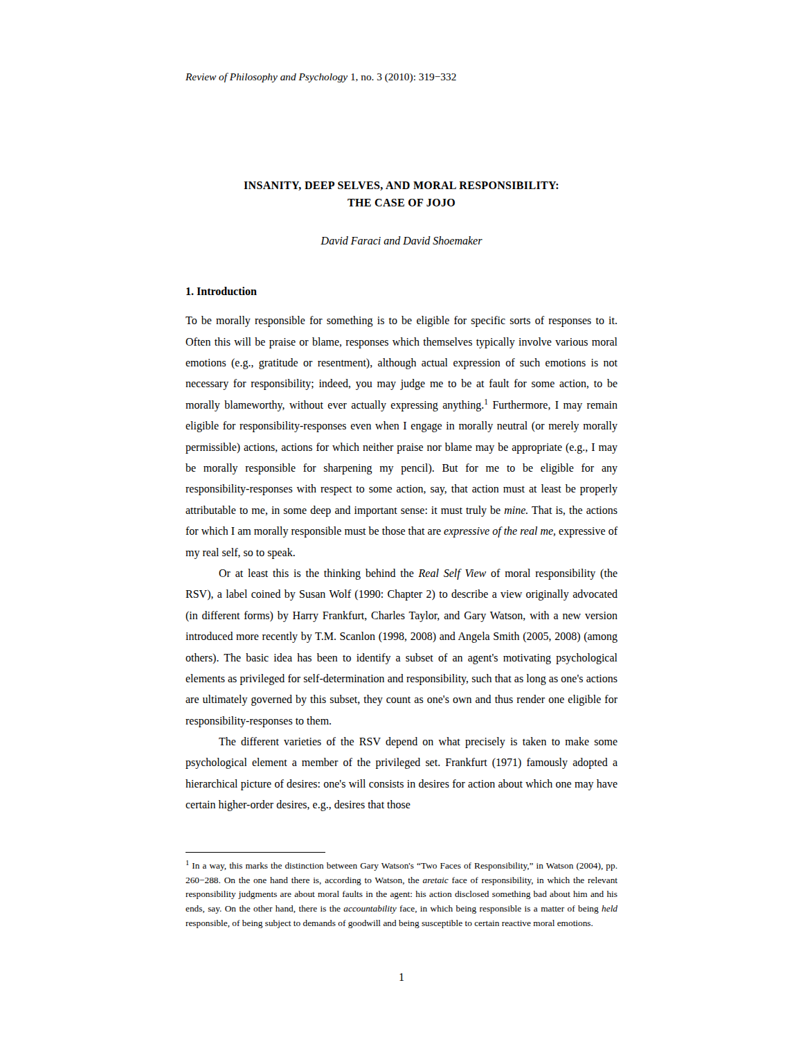Review of Philosophy and Psychology 1, no. 3 (2010): 319−332
Insanity, Deep Selves, and Moral Responsibility:
The Case of JoJo
David Faraci and David Shoemaker
1. Introduction
To be morally responsible for something is to be eligible for specific sorts of responses to it. Often this will be praise or blame, responses which themselves typically involve various moral emotions (e.g., gratitude or resentment), although actual expression of such emotions is not necessary for responsibility; indeed, you may judge me to be at fault for some action, to be morally blameworthy, without ever actually expressing anything.1 Furthermore, I may remain eligible for responsibility-responses even when I engage in morally neutral (or merely morally permissible) actions, actions for which neither praise nor blame may be appropriate (e.g., I may be morally responsible for sharpening my pencil). But for me to be eligible for any responsibility-responses with respect to some action, say, that action must at least be properly attributable to me, in some deep and important sense: it must truly be mine. That is, the actions for which I am morally responsible must be those that are expressive of the real me, expressive of my real self, so to speak.
Or at least this is the thinking behind the Real Self View of moral responsibility (the RSV), a label coined by Susan Wolf (1990: Chapter 2) to describe a view originally advocated (in different forms) by Harry Frankfurt, Charles Taylor, and Gary Watson, with a new version introduced more recently by T.M. Scanlon (1998, 2008) and Angela Smith (2005, 2008) (among others). The basic idea has been to identify a subset of an agent's motivating psychological elements as privileged for self-determination and responsibility, such that as long as one's actions are ultimately governed by this subset, they count as one's own and thus render one eligible for responsibility-responses to them.
The different varieties of the RSV depend on what precisely is taken to make some psychological element a member of the privileged set. Frankfurt (1971) famously adopted a hierarchical picture of desires: one's will consists in desires for action about which one may have certain higher-order desires, e.g., desires that those
1 In a way, this marks the distinction between Gary Watson's “Two Faces of Responsibility,” in Watson (2004), pp. 260−288. On the one hand there is, according to Watson, the aretaic face of responsibility, in which the relevant responsibility judgments are about moral faults in the agent: his action disclosed something bad about him and his ends, say. On the other hand, there is the accountability face, in which being responsible is a matter of being held responsible, of being subject to demands of goodwill and being susceptible to certain reactive moral emotions.
1